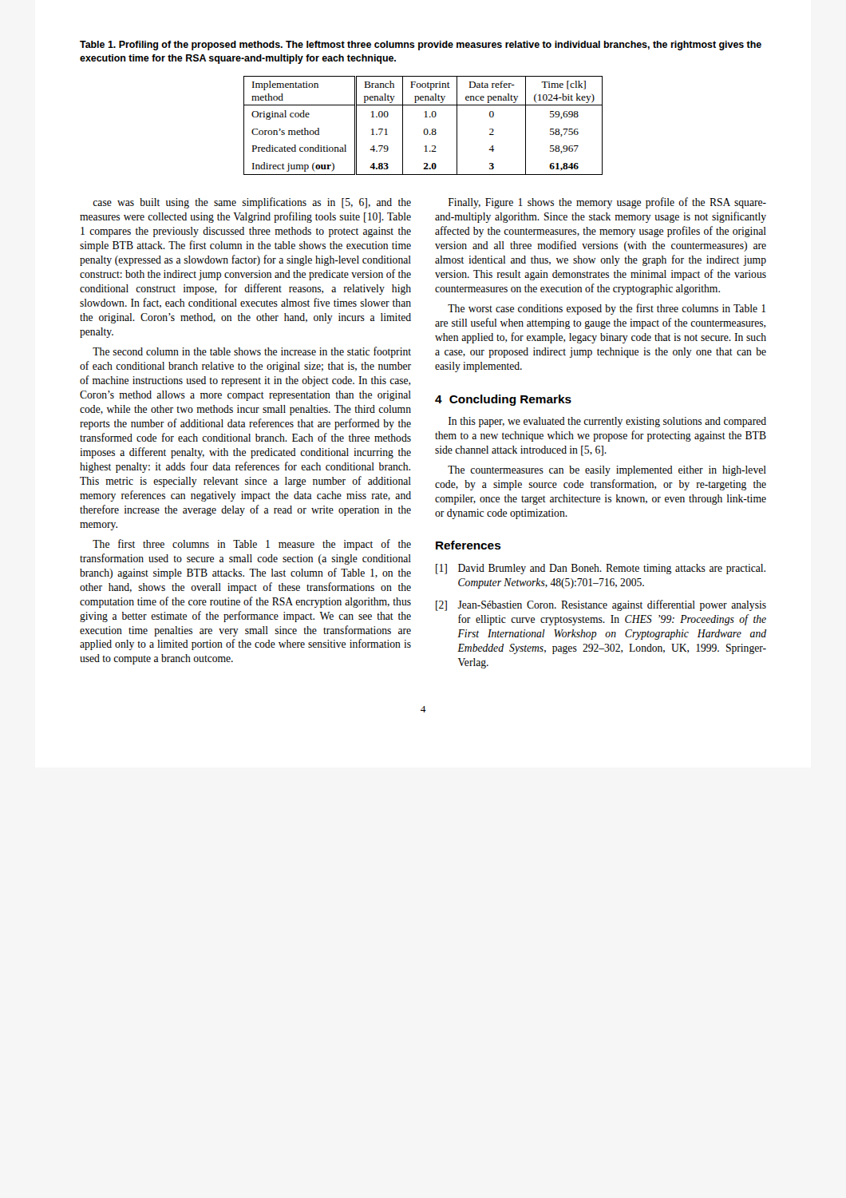Table 1. Profiling of the proposed methods. The leftmost three columns provide measures relative to individual branches, the rightmost gives the execution time for the RSA square-and-multiply for each technique.
| Implementation method | Branch penalty | Footprint penalty | Data refer- ence penalty | Time [clk] (1024-bit key) |
| --- | --- | --- | --- | --- |
| Original code | 1.00 | 1.0 | 0 | 59,698 |
| Coron’s method | 1.71 | 0.8 | 2 | 58,756 |
| Predicated conditional | 4.79 | 1.2 | 4 | 58,967 |
| Indirect jump ( our ) | 4.83 | 2.0 | 3 | 61,846 |
case was built using the same simplifications as in [5, 6], and the measures were collected using the Valgrind profiling tools suite [10]. Table 1 compares the previously discussed three methods to protect against the simple BTB attack. The first column in the table shows the execution time penalty (expressed as a slowdown factor) for a single high-level conditional construct: both the indirect jump conversion and the predicate version of the conditional construct impose, for different reasons, a relatively high slowdown. In fact, each conditional executes almost five times slower than the original. Coron’s method, on the other hand, only incurs a limited penalty.
The second column in the table shows the increase in the static footprint of each conditional branch relative to the original size; that is, the number of machine instructions used to represent it in the object code. In this case, Coron’s method allows a more compact representation than the original code, while the other two methods incur small penalties. The third column reports the number of additional data references that are performed by the transformed code for each conditional branch. Each of the three methods imposes a different penalty, with the predicated conditional incurring the highest penalty: it adds four data references for each conditional branch. This metric is especially relevant since a large number of additional memory references can negatively impact the data cache miss rate, and therefore increase the average delay of a read or write operation in the memory.
The first three columns in Table 1 measure the impact of the transformation used to secure a small code section (a single conditional branch) against simple BTB attacks. The last column of Table 1, on the other hand, shows the overall impact of these transformations on the computation time of the core routine of the RSA encryption algorithm, thus giving a better estimate of the performance impact. We can see that the execution time penalties are very small since the transformations are applied only to a limited portion of the code where sensitive information is used to compute a branch outcome.
Finally, Figure 1 shows the memory usage profile of the RSA square-and-multiply algorithm. Since the stack memory usage is not significantly affected by the countermeasures, the memory usage profiles of the original version and all three modified versions (with the countermeasures) are almost identical and thus, we show only the graph for the indirect jump version. This result again demonstrates the minimal impact of the various countermeasures on the execution of the cryptographic algorithm.
The worst case conditions exposed by the first three columns in Table 1 are still useful when attemping to gauge the impact of the countermeasures, when applied to, for example, legacy binary code that is not secure. In such a case, our proposed indirect jump technique is the only one that can be easily implemented.
4 Concluding Remarks
In this paper, we evaluated the currently existing solutions and compared them to a new technique which we propose for protecting against the BTB side channel attack introduced in [5, 6].
The countermeasures can be easily implemented either in high-level code, by a simple source code transformation, or by re-targeting the compiler, once the target architecture is known, or even through link-time or dynamic code optimization.
References
[1] David Brumley and Dan Boneh. Remote timing attacks are practical. Computer Networks, 48(5):701–716, 2005.
[2] Jean-Sébastien Coron. Resistance against differential power analysis for elliptic curve cryptosystems. In CHES ’99: Proceedings of the First International Workshop on Cryptographic Hardware and Embedded Systems, pages 292–302, London, UK, 1999. Springer-Verlag.
4